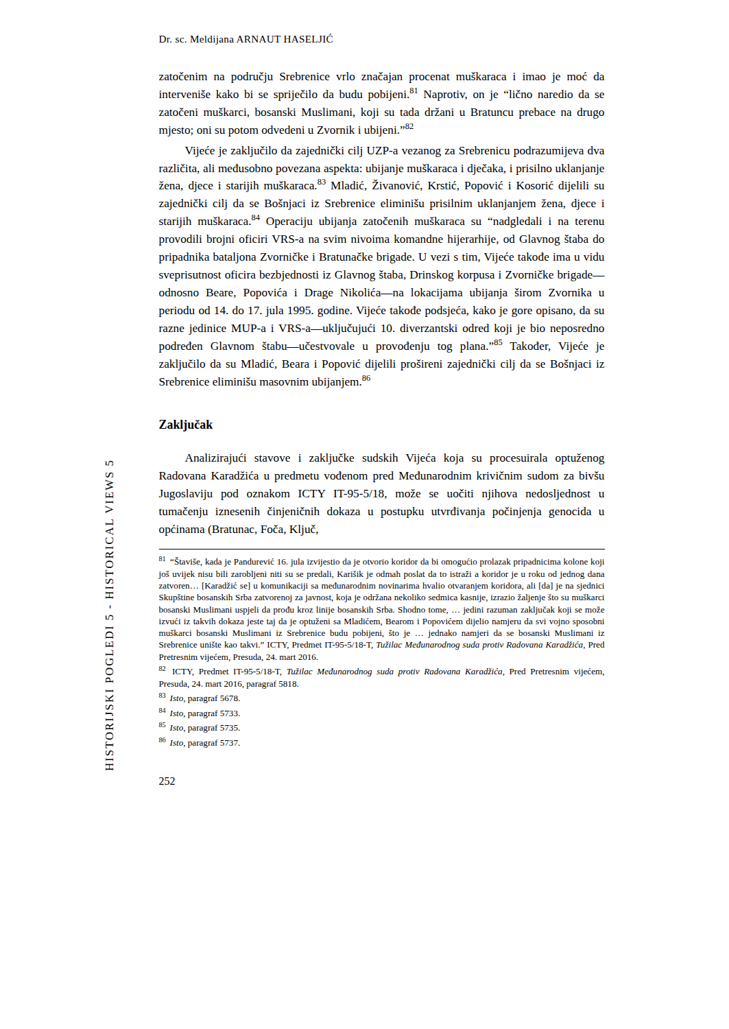Dr. sc. Meldijana ARNAUT HASELJIĆ
HISTORIJSKI POGLEDI 5 - HISTORICAL VIEWS 5
zatočenim na području Srebrenice vrlo značajan procenat muškaraca i imao je moć da interveniše kako bi se spriječilo da budu pobijeni.81 Naprotiv, on je “lično naredio da se zatočeni muškarci, bosanski Muslimani, koji su tada držani u Bratuncu prebace na drugo mjesto; oni su potom odvedeni u Zvornik i ubijeni.”82
Vijeće je zaključilo da zajednički cilj UZP-a vezanog za Srebrenicu podrazumijeva dva različita, ali međusobno povezana aspekta: ubijanje muškaraca i dječaka, i prisilno uklanjanje žena, djece i starijih muškaraca.83 Mladić, Živanović, Krstić, Popović i Kosorić dijelili su zajednički cilj da se Bošnjaci iz Srebrenice eliminišu prisilnim uklanjanjem žena, djece i starijih muškaraca.84 Operaciju ubijanja zatočenih muškaraca su “nadgledali i na terenu provodili brojni oficiri VRS-a na svim nivoima komandne hijerarhije, od Glavnog štaba do pripadnika bataljona Zvorničke i Bratunačke brigade. U vezi s tim, Vijeće takođe ima u vidu sveprisutnost oficira bezbjednosti iz Glavnog štaba, Drinskog korpusa i Zvorničke brigade—odnosno Beare, Popovića i Drage Nikolića—na lokacijama ubijanja širom Zvornika u periodu od 14. do 17. jula 1995. godine. Vijeće takođe podsjeća, kako je gore opisano, da su razne jedinice MUP-a i VRS-a—uključujući 10. diverzantski odred koji je bio neposredno podređen Glavnom štabu—učestvovale u provođenju tog plana.”85 Također, Vijeće je zaključilo da su Mladić, Beara i Popović dijelili prošireni zajednički cilj da se Bošnjaci iz Srebrenice eliminišu masovnim ubijanjem.86
Zaključak
Analizirajući stavove i zaključke sudskih Vijeća koja su procesuirala optuženog Radovana Karadžića u predmetu vođenom pred Međunarodnim krivičnim sudom za bivšu Jugoslaviju pod oznakom ICTY IT-95-5/18, može se uočiti njihova nedosljednost u tumačenju iznesenih činjeničnih dokaza u postupku utvrđivanja počinjenja genocida u općinama (Bratunac, Foča, Ključ,
81 “Štaviše, kada je Pandurević 16. jula izvijestio da je otvorio koridor da bi omogućio prolazak pripadnicima kolone koji još uvijek nisu bili zarobljeni niti su se predali, Karišik je odmah poslat da to istraži a koridor je u roku od jednog dana zatvoren… [Karadžić se] u komunikaciji sa međunarodnim novinarima hvalio otvaranjem koridora, ali [da] je na sjednici Skupštine bosanskih Srba zatvorenoj za javnost, koja je održana nekoliko sedmica kasnije, izrazio žaljenje što su muškarci bosanski Muslimani uspjeli da prođu kroz linije bosanskih Srba. Shodno tome, … jedini razuman zaključak koji se može izvući iz takvih dokaza jeste taj da je optuženi sa Mladićem, Bearom i Popovićem dijelio namjeru da svi vojno sposobni muškarci bosanski Muslimani iz Srebrenice budu pobijeni, što je … jednako namjeri da se bosanski Muslimani iz Srebrenice unište kao takvi.” ICTY, Predmet IT-95-5/18-T, Tužilac Međunarodnog suda protiv Radovana Karadžića, Pred Pretresnim vijećem, Presuda, 24. mart 2016.
82 ICTY, Predmet IT-95-5/18-T, Tužilac Međunarodnog suda protiv Radovana Karadžića, Pred Pretresnim vijećem, Presuda, 24. mart 2016, paragraf 5818.
83 Isto, paragraf 5678.
84 Isto, paragraf 5733.
85 Isto, paragraf 5735.
86 Isto, paragraf 5737.
252